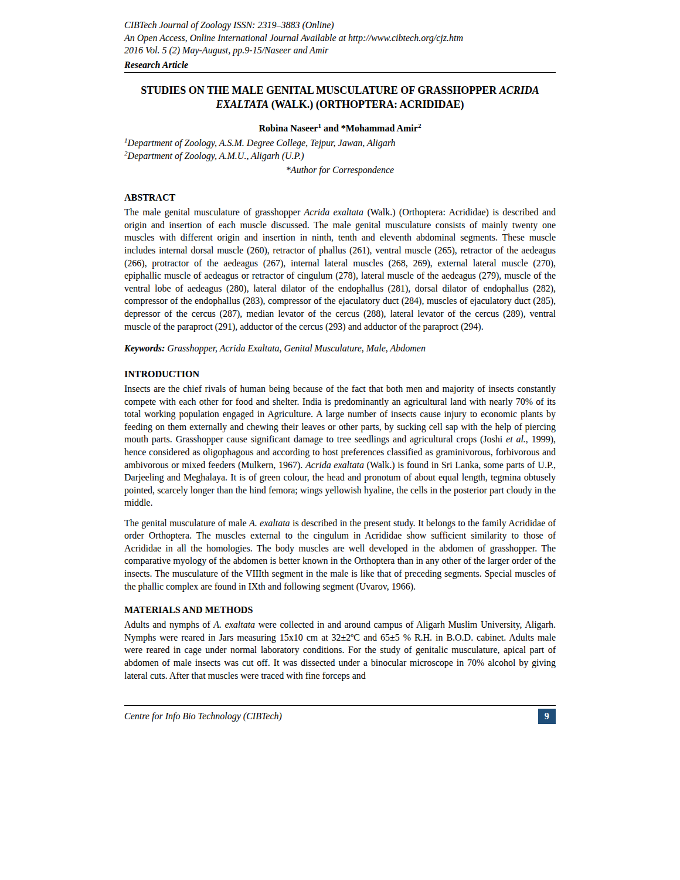CIBTech Journal of Zoology ISSN: 2319–3883 (Online)
An Open Access, Online International Journal Available at http://www.cibtech.org/cjz.htm
2016 Vol. 5 (2) May-August, pp.9-15/Naseer and Amir
Research Article
Studies on the Male Genital Musculature of Grasshopper Acrida Exaltata (Walk.) (Orthoptera: Acrididae)
Robina Naseer1 and *Mohammad Amir2
1Department of Zoology, A.S.M. Degree College, Tejpur, Jawan, Aligarh
2Department of Zoology, A.M.U., Aligarh (U.P.)
*Author for Correspondence
Abstract
The male genital musculature of grasshopper Acrida exaltata (Walk.) (Orthoptera: Acrididae) is described and origin and insertion of each muscle discussed. The male genital musculature consists of mainly twenty one muscles with different origin and insertion in ninth, tenth and eleventh abdominal segments. These muscle includes internal dorsal muscle (260), retractor of phallus (261), ventral muscle (265), retractor of the aedeagus (266), protractor of the aedeagus (267), internal lateral muscles (268, 269), external lateral muscle (270), epiphallic muscle of aedeagus or retractor of cingulum (278), lateral muscle of the aedeagus (279), muscle of the ventral lobe of aedeagus (280), lateral dilator of the endophallus (281), dorsal dilator of endophallus (282), compressor of the endophallus (283), compressor of the ejaculatory duct (284), muscles of ejaculatory duct (285), depressor of the cercus (287), median levator of the cercus (288), lateral levator of the cercus (289), ventral muscle of the paraproct (291), adductor of the cercus (293) and adductor of the paraproct (294).
Keywords: Grasshopper, Acrida Exaltata, Genital Musculature, Male, Abdomen
Introduction
Insects are the chief rivals of human being because of the fact that both men and majority of insects constantly compete with each other for food and shelter. India is predominantly an agricultural land with nearly 70% of its total working population engaged in Agriculture. A large number of insects cause injury to economic plants by feeding on them externally and chewing their leaves or other parts, by sucking cell sap with the help of piercing mouth parts. Grasshopper cause significant damage to tree seedlings and agricultural crops (Joshi et al., 1999), hence considered as oligophagous and according to host preferences classified as graminivorous, forbivorous and ambivorous or mixed feeders (Mulkern, 1967). Acrida exaltata (Walk.) is found in Sri Lanka, some parts of U.P., Darjeeling and Meghalaya. It is of green colour, the head and pronotum of about equal length, tegmina obtusely pointed, scarcely longer than the hind femora; wings yellowish hyaline, the cells in the posterior part cloudy in the middle.
The genital musculature of male A. exaltata is described in the present study. It belongs to the family Acrididae of order Orthoptera. The muscles external to the cingulum in Acrididae show sufficient similarity to those of Acrididae in all the homologies. The body muscles are well developed in the abdomen of grasshopper. The comparative myology of the abdomen is better known in the Orthoptera than in any other of the larger order of the insects. The musculature of the VIIIth segment in the male is like that of preceding segments. Special muscles of the phallic complex are found in IXth and following segment (Uvarov, 1966).
Materials and Methods
Adults and nymphs of A. exaltata were collected in and around campus of Aligarh Muslim University, Aligarh. Nymphs were reared in Jars measuring 15x10 cm at 32±2ºC and 65±5 % R.H. in B.O.D. cabinet. Adults male were reared in cage under normal laboratory conditions. For the study of genitalic musculature, apical part of abdomen of male insects was cut off. It was dissected under a binocular microscope in 70% alcohol by giving lateral cuts. After that muscles were traced with fine forceps and
Centre for Info Bio Technology (CIBTech) 9